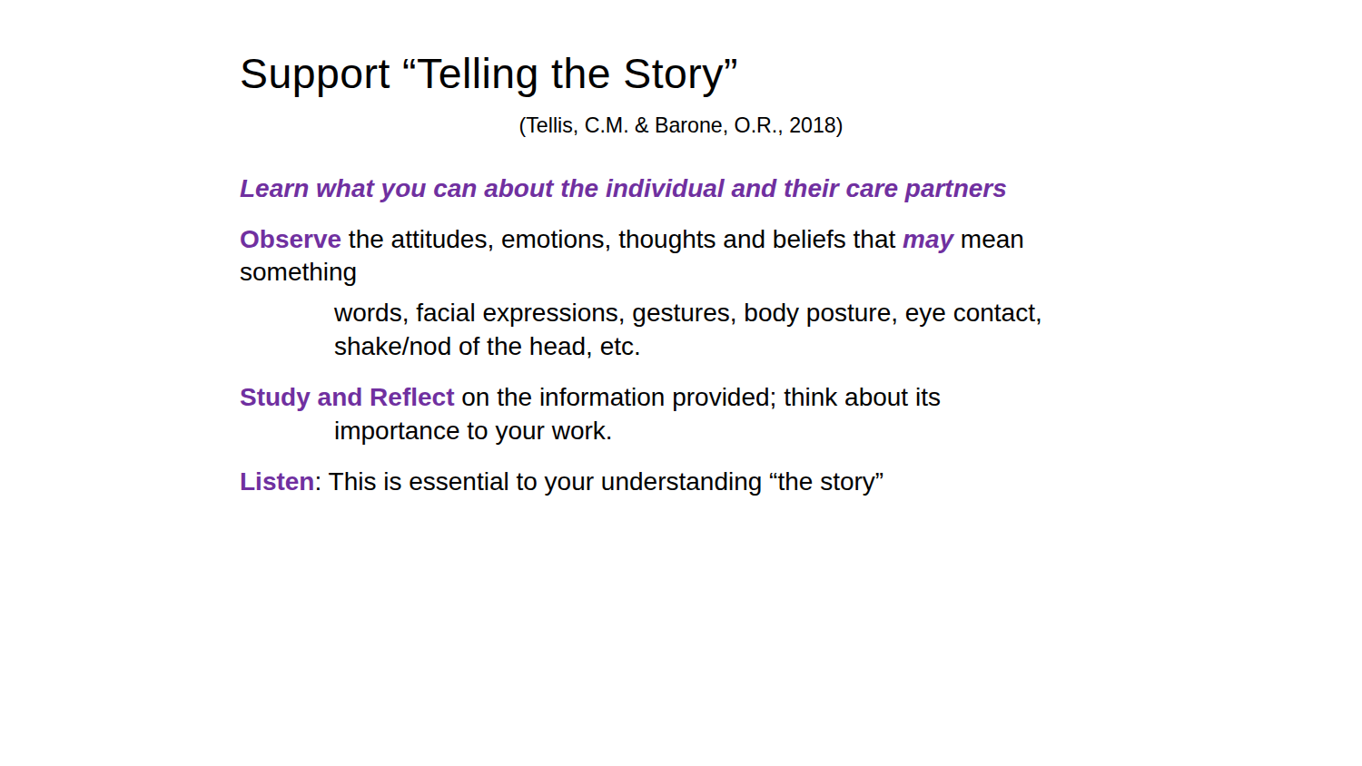Support “Telling the Story”
(Tellis, C.M. & Barone, O.R., 2018)
Learn what you can about the individual and their care partners
Observe the attitudes, emotions, thoughts and beliefs that may mean something words, facial expressions, gestures, body posture, eye contact, shake/nod of the head, etc.
Study and Reflect on the information provided; think about its importance to your work.
Listen: This is essential to your understanding “the story”